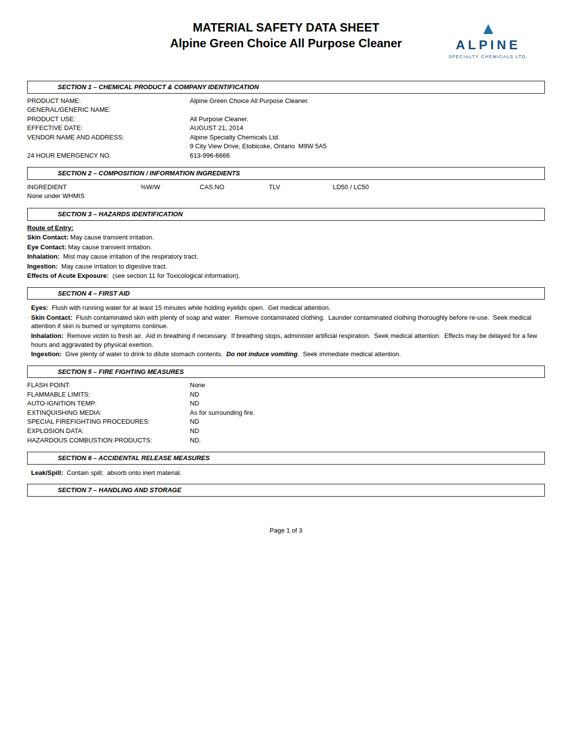▲
ALPINE
SPECIALTY CHEMICALS LTD.
MATERIAL SAFETY DATA SHEET Alpine Green Choice All Purpose Cleaner
SECTION 1 – CHEMICAL PRODUCT & COMPANY IDENTIFICATION
| PRODUCT NAME: | Alpine Green Choice All Purpose Cleaner. |
| GENERAL/GENERIC NAME: | |
| PRODUCT USE: | All Purpose Cleaner. |
| EFFECTIVE DATE: | AUGUST 21, 2014 |
| VENDOR NAME AND ADDRESS: | Alpine Specialty Chemicals Ltd. |
| | 9 City View Drive, Etobicoke, Ontario M9W 5A5 |
| 24 HOUR EMERGENCY NO. | 613-996-6666 |
SECTION 2 – COMPOSITION / INFORMATION INGREDIENTS
| INGREDIENT | %W/W | CAS.NO | TLV | LD50 / LC50 |
| None under WHMIS |
SECTION 3 – HAZARDS IDENTIFICATION
Route of Entry:
Skin Contact: May cause transient irritation.
Eye Contact: May cause transient irritation.
Inhalation: Mist may cause irritation of the respiratory tract.
Ingestion: May cause irritation to digestive tract.
Effects of Acute Exposure: (see section 11 for Toxicological information).
SECTION 4 – FIRST AID
Eyes: Flush with running water for at least 15 minutes while holding eyelids open. Get medical attention.
Skin Contact: Flush contaminated skin with plenty of soap and water. Remove contaminated clothing. Launder contaminated clothing thoroughly before re-use. Seek medical attention if skin is burned or symptoms continue.
Inhalation: Remove victim to fresh air. Aid in breathing if necessary. If breathing stops, administer artificial respiration. Seek medical attention. Effects may be delayed for a few hours and aggravated by physical exertion.
Ingestion: Give plenty of water to drink to dilute stomach contents. Do not induce vomiting. Seek immediate medical attention.
SECTION 5 – FIRE FIGHTING MEASURES
| FLASH POINT: | None |
| FLAMMABLE LIMITS: | ND |
| AUTO-IGNITION TEMP: | ND |
| EXTINQUISHING MEDIA: | As for surrounding fire. |
| SPECIAL FIREFIGHTING PROCEDURES: | ND |
| EXPLOSION DATA: | ND |
| HAZARDOUS COMBUSTION PRODUCTS: | ND. |
SECTION 6 – ACCIDENTAL RELEASE MEASURES
Leak/Spill: Contain spill; absorb onto inert material.
SECTION 7 – HANDLING AND STORAGE
Page 1 of 3